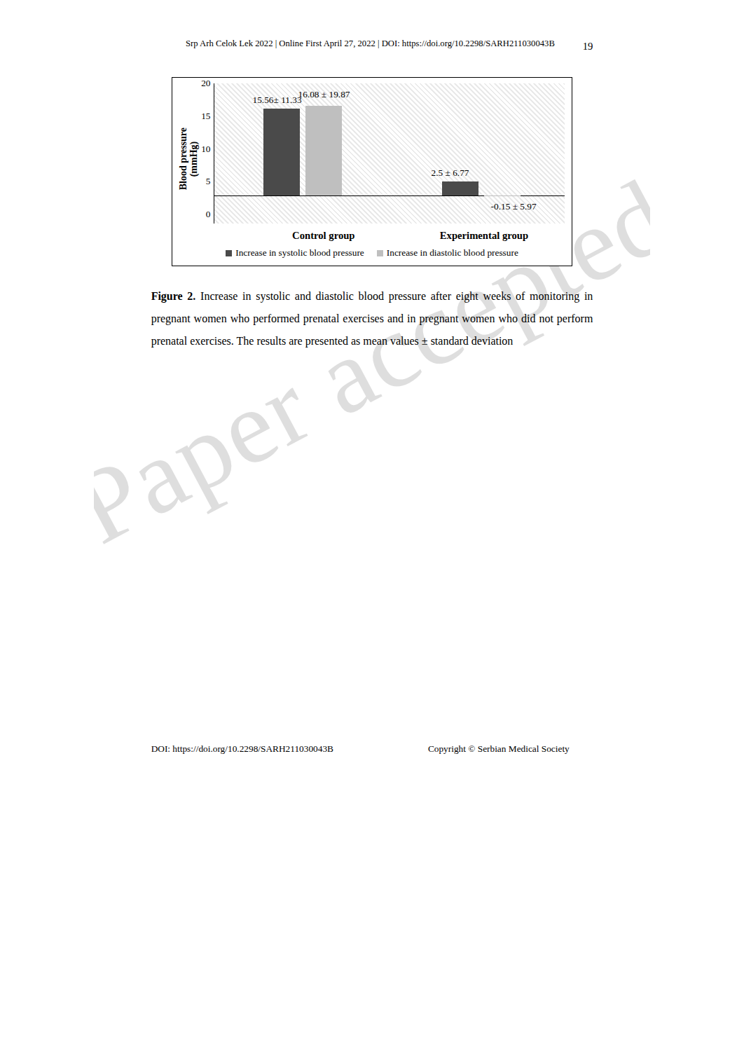Paper accepted
Srp Arh Celok Lek 2022 | Online First April 27, 2022 | DOI: https://doi.org/10.2298/SARH211030043B
19
Blood pressure
(mmHg)
20 15 10 5 0
15.56± 11.33
16.08 ± 19.87
2.5 ± 6.77
-0.15 ± 5.97
Control group
Experimental group
Increase in systolic blood pressure Increase in diastolic blood pressure
Figure 2. Increase in systolic and diastolic blood pressure after eight weeks of monitoring in pregnant women who performed prenatal exercises and in pregnant women who did not perform prenatal exercises. The results are presented as mean values ± standard deviation
DOI: https://doi.org/10.2298/SARH211030043B
Copyright © Serbian Medical Society